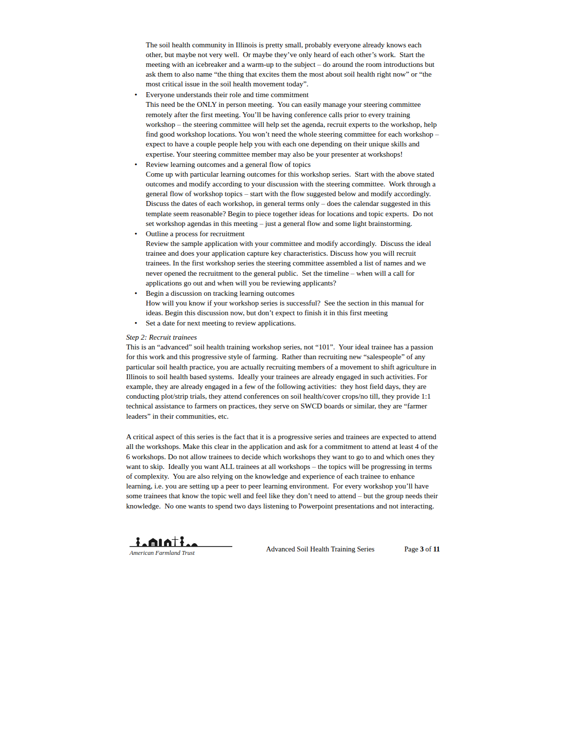The soil health community in Illinois is pretty small, probably everyone already knows each other, but maybe not very well. Or maybe they’ve only heard of each other’s work. Start the meeting with an icebreaker and a warm-up to the subject – do around the room introductions but ask them to also name “the thing that excites them the most about soil health right now” or “the most critical issue in the soil health movement today”.
Everyone understands their role and time commitment This need be the ONLY in person meeting. You can easily manage your steering committee remotely after the first meeting. You’ll be having conference calls prior to every training workshop – the steering committee will help set the agenda, recruit experts to the workshop, help find good workshop locations. You won’t need the whole steering committee for each workshop – expect to have a couple people help you with each one depending on their unique skills and expertise. Your steering committee member may also be your presenter at workshops!
Review learning outcomes and a general flow of topics Come up with particular learning outcomes for this workshop series. Start with the above stated outcomes and modify according to your discussion with the steering committee. Work through a general flow of workshop topics – start with the flow suggested below and modify accordingly. Discuss the dates of each workshop, in general terms only – does the calendar suggested in this template seem reasonable? Begin to piece together ideas for locations and topic experts. Do not set workshop agendas in this meeting – just a general flow and some light brainstorming.
Outline a process for recruitment Review the sample application with your committee and modify accordingly. Discuss the ideal trainee and does your application capture key characteristics. Discuss how you will recruit trainees. In the first workshop series the steering committee assembled a list of names and we never opened the recruitment to the general public. Set the timeline – when will a call for applications go out and when will you be reviewing applicants?
Begin a discussion on tracking learning outcomes How will you know if your workshop series is successful? See the section in this manual for ideas. Begin this discussion now, but don’t expect to finish it in this first meeting
Set a date for next meeting to review applications.
Step 2: Recruit trainees
This is an “advanced” soil health training workshop series, not “101”. Your ideal trainee has a passion for this work and this progressive style of farming. Rather than recruiting new “salespeople” of any particular soil health practice, you are actually recruiting members of a movement to shift agriculture in Illinois to soil health based systems. Ideally your trainees are already engaged in such activities. For example, they are already engaged in a few of the following activities: they host field days, they are conducting plot/strip trials, they attend conferences on soil health/cover crops/no till, they provide 1:1 technical assistance to farmers on practices, they serve on SWCD boards or similar, they are “farmer leaders” in their communities, etc.
A critical aspect of this series is the fact that it is a progressive series and trainees are expected to attend all the workshops. Make this clear in the application and ask for a commitment to attend at least 4 of the 6 workshops. Do not allow trainees to decide which workshops they want to go to and which ones they want to skip. Ideally you want ALL trainees at all workshops – the topics will be progressing in terms of complexity. You are also relying on the knowledge and experience of each trainee to enhance learning, i.e. you are setting up a peer to peer learning environment. For every workshop you’ll have some trainees that know the topic well and feel like they don’t need to attend – but the group needs their knowledge. No one wants to spend two days listening to Powerpoint presentations and not interacting.
American Farmland Trust
Advanced Soil Health Training Series
Page 3 of 11